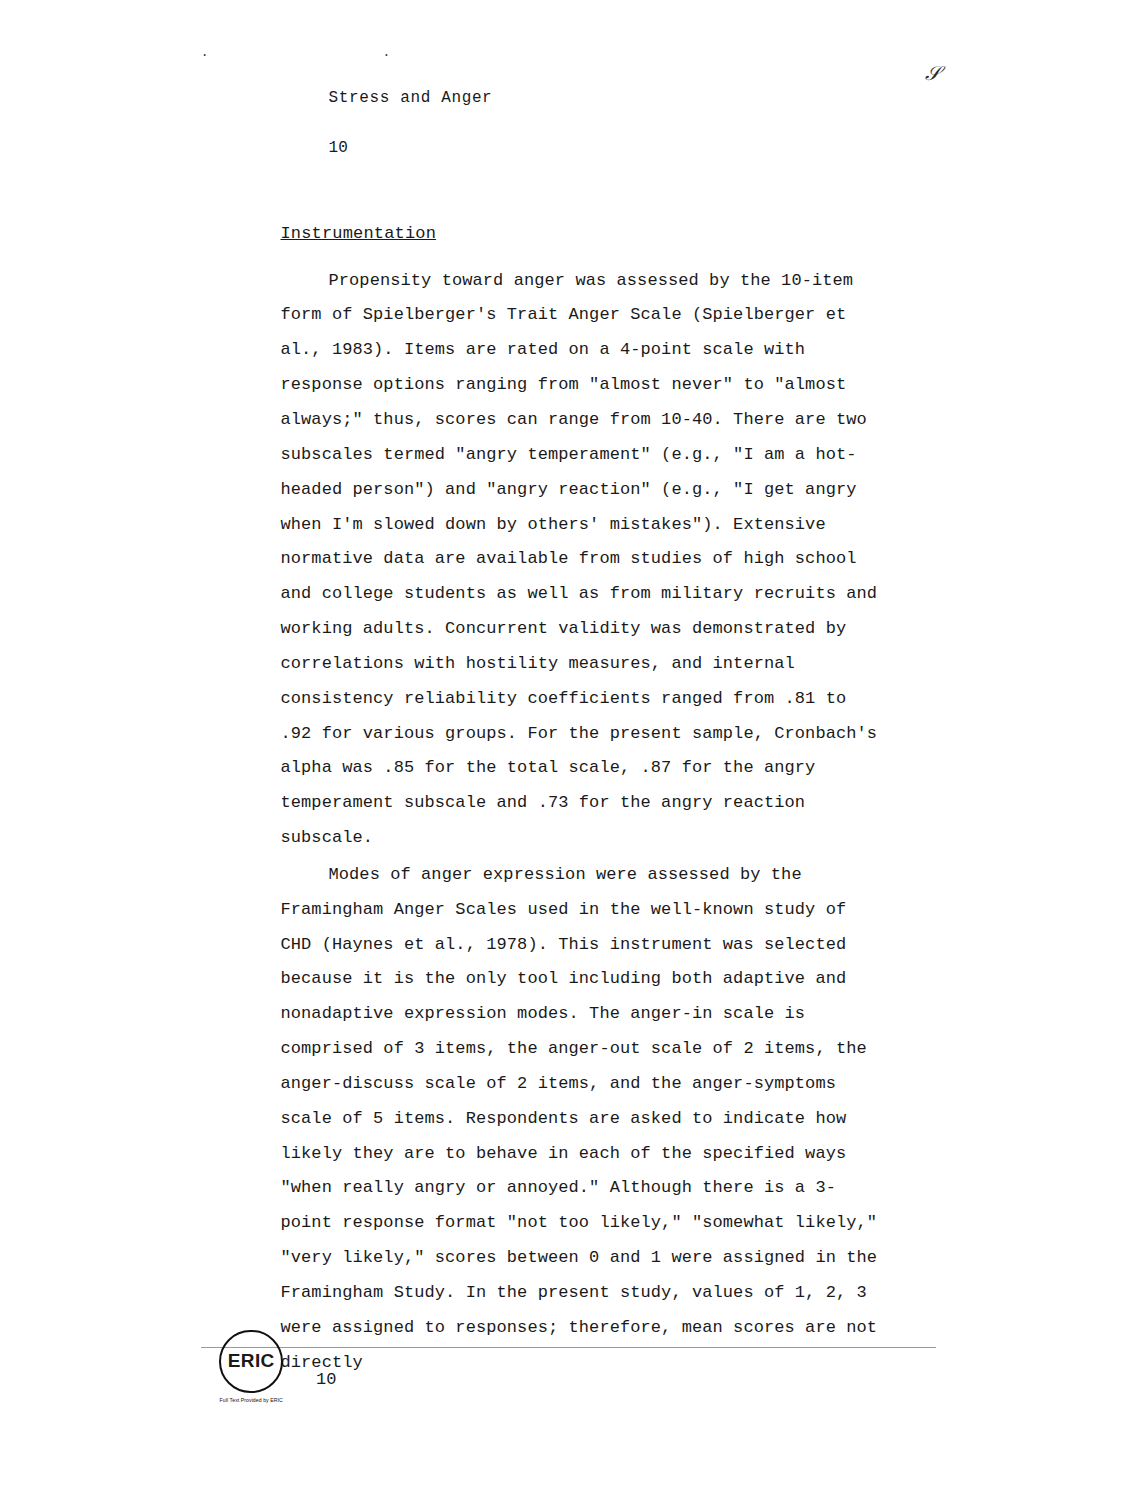. .
𝒮
Stress and Anger
10
Instrumentation
Propensity toward anger was assessed by the 10-item form of Spielberger's Trait Anger Scale (Spielberger et al., 1983). Items are rated on a 4-point scale with response options ranging from "almost never" to "almost always;" thus, scores can range from 10-40. There are two subscales termed "angry temperament" (e.g., "I am a hot-headed person") and "angry reaction" (e.g., "I get angry when I'm slowed down by others' mistakes"). Extensive normative data are available from studies of high school and college students as well as from military recruits and working adults. Concurrent validity was demonstrated by correlations with hostility measures, and internal consistency reliability coefficients ranged from .81 to .92 for various groups. For the present sample, Cronbach's alpha was .85 for the total scale, .87 for the angry temperament subscale and .73 for the angry reaction subscale.
Modes of anger expression were assessed by the Framingham Anger Scales used in the well-known study of CHD (Haynes et al., 1978). This instrument was selected because it is the only tool including both adaptive and nonadaptive expression modes. The anger-in scale is comprised of 3 items, the anger-out scale of 2 items, the anger-discuss scale of 2 items, and the anger-symptoms scale of 5 items. Respondents are asked to indicate how likely they are to behave in each of the specified ways "when really angry or annoyed." Although there is a 3-point response format "not too likely," "somewhat likely," "very likely," scores between 0 and 1 were assigned in the Framingham Study. In the present study, values of 1, 2, 3 were assigned to responses; therefore, mean scores are not directly
ERIC
Full Text Provided by ERIC
10